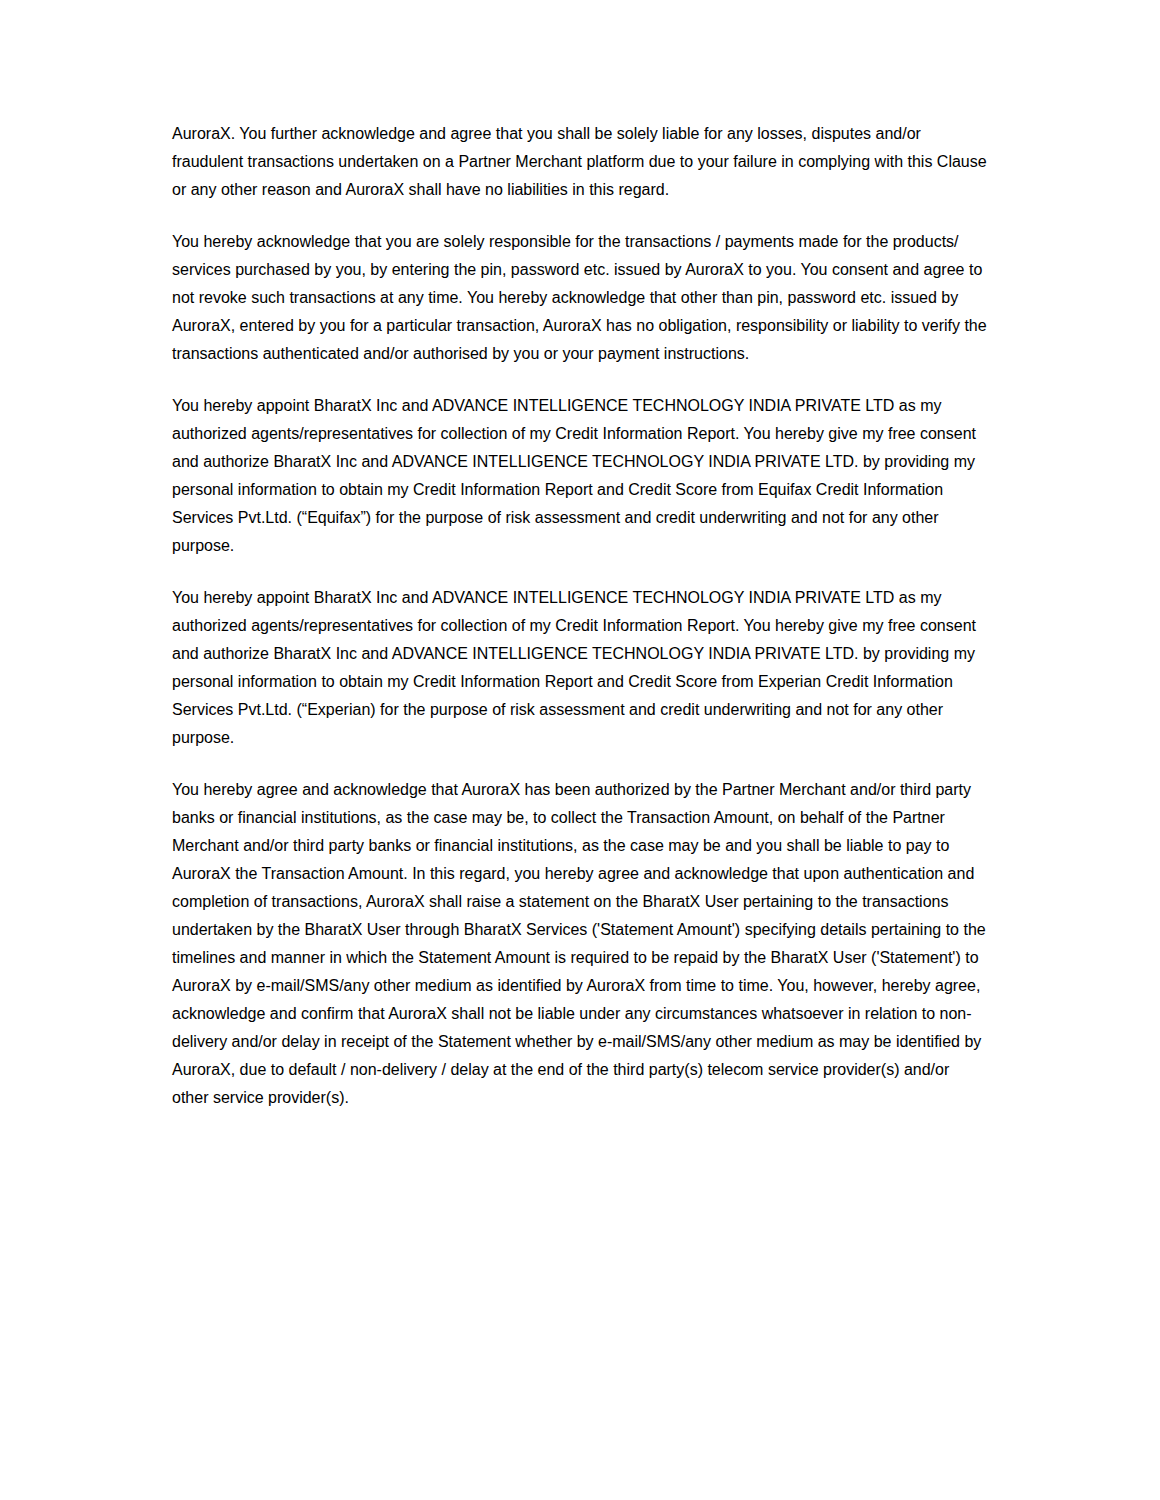AuroraX. You further acknowledge and agree that you shall be solely liable for any losses, disputes and/or fraudulent transactions undertaken on a Partner Merchant platform due to your failure in complying with this Clause or any other reason and AuroraX shall have no liabilities in this regard.
You hereby acknowledge that you are solely responsible for the transactions / payments made for the products/ services purchased by you, by entering the pin, password etc. issued by AuroraX to you. You consent and agree to not revoke such transactions at any time. You hereby acknowledge that other than pin, password etc. issued by AuroraX, entered by you for a particular transaction, AuroraX has no obligation, responsibility or liability to verify the transactions authenticated and/or authorised by you or your payment instructions.
You hereby appoint BharatX Inc and ADVANCE INTELLIGENCE TECHNOLOGY INDIA PRIVATE LTD as my authorized agents/representatives for collection of my Credit Information Report. You hereby give my free consent and authorize BharatX Inc and ADVANCE INTELLIGENCE TECHNOLOGY INDIA PRIVATE LTD. by providing my personal information to obtain my Credit Information Report and Credit Score from Equifax Credit Information Services Pvt.Ltd. (“Equifax”) for the purpose of risk assessment and credit underwriting and not for any other purpose.
You hereby appoint BharatX Inc and ADVANCE INTELLIGENCE TECHNOLOGY INDIA PRIVATE LTD as my authorized agents/representatives for collection of my Credit Information Report. You hereby give my free consent and authorize BharatX Inc and ADVANCE INTELLIGENCE TECHNOLOGY INDIA PRIVATE LTD. by providing my personal information to obtain my Credit Information Report and Credit Score from Experian Credit Information Services Pvt.Ltd. (“Experian) for the purpose of risk assessment and credit underwriting and not for any other purpose.
You hereby agree and acknowledge that AuroraX has been authorized by the Partner Merchant and/or third party banks or financial institutions, as the case may be, to collect the Transaction Amount, on behalf of the Partner Merchant and/or third party banks or financial institutions, as the case may be and you shall be liable to pay to AuroraX the Transaction Amount. In this regard, you hereby agree and acknowledge that upon authentication and completion of transactions, AuroraX shall raise a statement on the BharatX User pertaining to the transactions undertaken by the BharatX User through BharatX Services ('Statement Amount') specifying details pertaining to the timelines and manner in which the Statement Amount is required to be repaid by the BharatX User ('Statement') to AuroraX by e-mail/SMS/any other medium as identified by AuroraX from time to time. You, however, hereby agree, acknowledge and confirm that AuroraX shall not be liable under any circumstances whatsoever in relation to non-delivery and/or delay in receipt of the Statement whether by e-mail/SMS/any other medium as may be identified by AuroraX, due to default / non-delivery / delay at the end of the third party(s) telecom service provider(s) and/or other service provider(s).